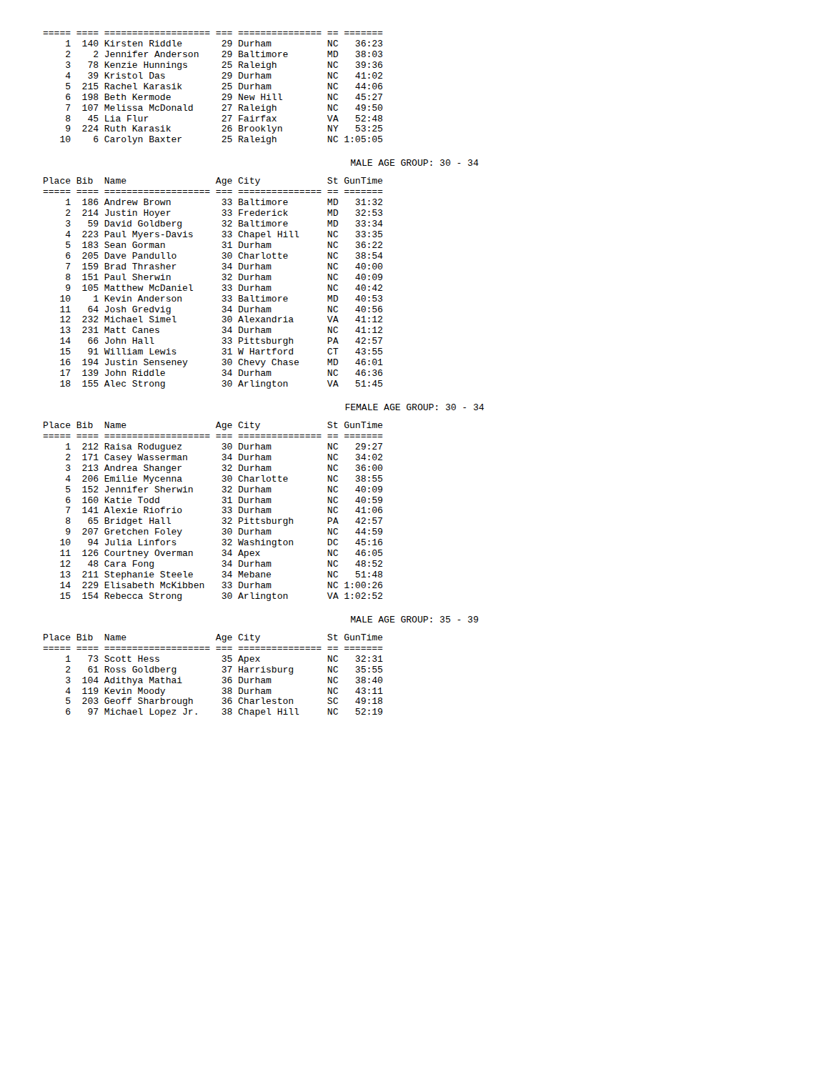===== ==== =================== === =============== == =======
    1  140 Kirsten Riddle       29 Durham          NC   36:23
    2    2 Jennifer Anderson    29 Baltimore       MD   38:03
    3   78 Kenzie Hunnings      25 Raleigh         NC   39:36
    4   39 Kristol Das          29 Durham          NC   41:02
    5  215 Rachel Karasik       25 Durham          NC   44:06
    6  198 Beth Kermode         29 New Hill        NC   45:27
    7  107 Melissa McDonald     27 Raleigh         NC   49:50
    8   45 Lia Flur             27 Fairfax         VA   52:48
    9  224 Ruth Karasik         26 Brooklyn        NY   53:25
   10    6 Carolyn Baxter       25 Raleigh         NC 1:05:05
MALE AGE GROUP: 30 - 34
Place Bib  Name                Age City            St GunTime
===== ==== =================== === =============== == =======
    1  186 Andrew Brown         33 Baltimore       MD   31:32
    2  214 Justin Hoyer         33 Frederick       MD   32:53
    3   59 David Goldberg       32 Baltimore       MD   33:34
    4  223 Paul Myers-Davis     33 Chapel Hill     NC   33:35
    5  183 Sean Gorman          31 Durham          NC   36:22
    6  205 Dave Pandullo        30 Charlotte       NC   38:54
    7  159 Brad Thrasher        34 Durham          NC   40:00
    8  151 Paul Sherwin         32 Durham          NC   40:09
    9  105 Matthew McDaniel     33 Durham          NC   40:42
   10    1 Kevin Anderson       33 Baltimore       MD   40:53
   11   64 Josh Gredvig         34 Durham          NC   40:56
   12  232 Michael Simel        30 Alexandria      VA   41:12
   13  231 Matt Canes           34 Durham          NC   41:12
   14   66 John Hall            33 Pittsburgh      PA   42:57
   15   91 William Lewis        31 W Hartford      CT   43:55
   16  194 Justin Senseney      30 Chevy Chase     MD   46:01
   17  139 John Riddle          34 Durham          NC   46:36
   18  155 Alec Strong          30 Arlington       VA   51:45
FEMALE AGE GROUP: 30 - 34
Place Bib  Name                Age City            St GunTime
===== ==== =================== === =============== == =======
    1  212 Raisa Roduguez       30 Durham          NC   29:27
    2  171 Casey Wasserman      34 Durham          NC   34:02
    3  213 Andrea Shanger       32 Durham          NC   36:00
    4  206 Emilie Mycenna       30 Charlotte       NC   38:55
    5  152 Jennifer Sherwin     32 Durham          NC   40:09
    6  160 Katie Todd           31 Durham          NC   40:59
    7  141 Alexie Riofrio       33 Durham          NC   41:06
    8   65 Bridget Hall         32 Pittsburgh      PA   42:57
    9  207 Gretchen Foley       30 Durham          NC   44:59
   10   94 Julia Linfors        32 Washington      DC   45:16
   11  126 Courtney Overman     34 Apex            NC   46:05
   12   48 Cara Fong            34 Durham          NC   48:52
   13  211 Stephanie Steele     34 Mebane          NC   51:48
   14  229 Elisabeth McKibben   33 Durham          NC 1:00:26
   15  154 Rebecca Strong       30 Arlington       VA 1:02:52
MALE AGE GROUP: 35 - 39
Place Bib  Name                Age City            St GunTime
===== ==== =================== === =============== == =======
    1   73 Scott Hess           35 Apex            NC   32:31
    2   61 Ross Goldberg        37 Harrisburg      NC   35:55
    3  104 Adithya Mathai       36 Durham          NC   38:40
    4  119 Kevin Moody          38 Durham          NC   43:11
    5  203 Geoff Sharbrough     36 Charleston      SC   49:18
    6   97 Michael Lopez Jr.    38 Chapel Hill     NC   52:19